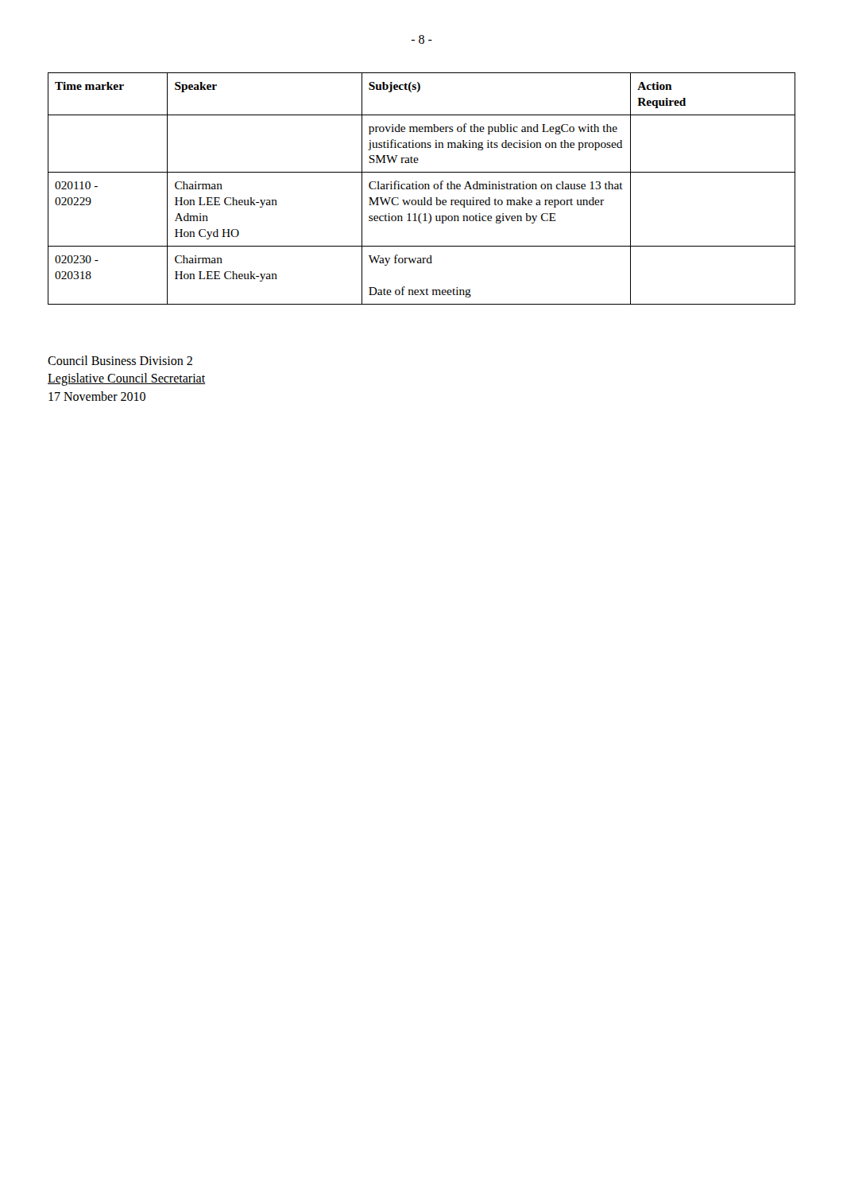- 8 -
| Time marker | Speaker | Subject(s) | Action Required |
| --- | --- | --- | --- |
| | | provide members of the public and LegCo with the justifications in making its decision on the proposed SMW rate | |
| 020110 - 020229 | Chairman Hon LEE Cheuk-yan Admin Hon Cyd HO | Clarification of the Administration on clause 13 that MWC would be required to make a report under section 11(1) upon notice given by CE | |
| 020230 - 020318 | Chairman Hon LEE Cheuk-yan | Way forward Date of next meeting | |
Council Business Division 2
Legislative Council Secretariat
17 November 2010